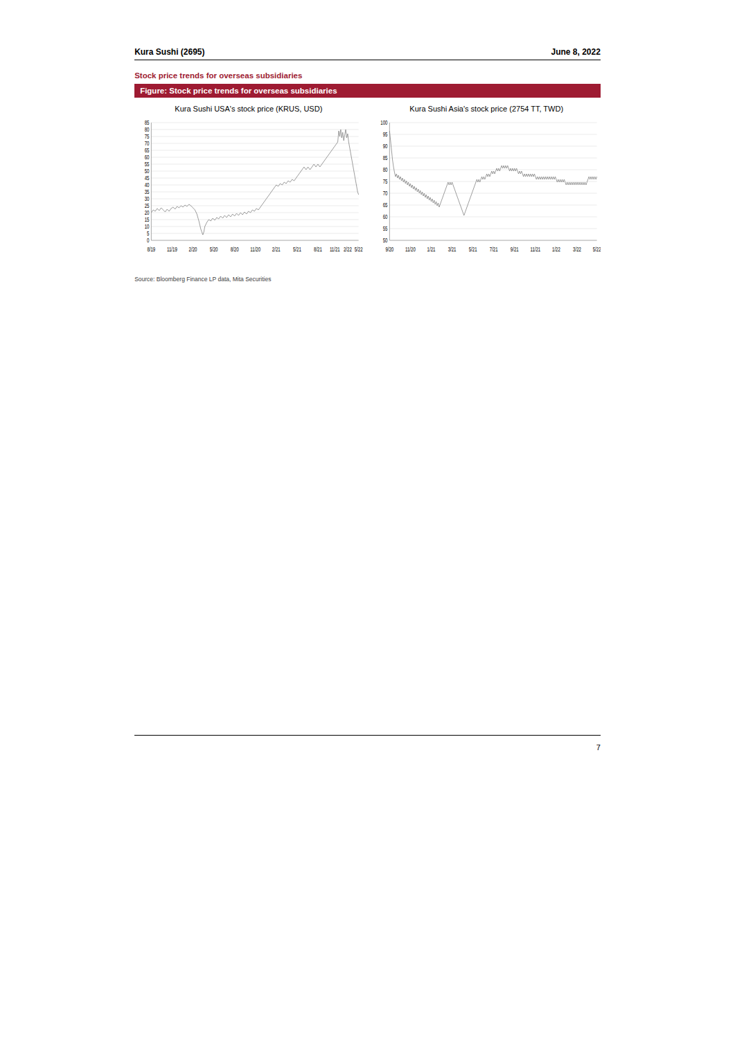Kura Sushi (2695)
June 8, 2022
Stock price trends for overseas subsidiaries
Figure: Stock price trends for overseas subsidiaries
Kura Sushi USA's stock price (KRUS, USD)
85 80 75 70 65 60 55 50 45 40 35 30 25 20 15 10 5 0 8/19 11/19 2/20 5/20 8/20 11/20 2/21 5/21 8/21 11/21 2/22 5/22
Kura Sushi Asia's stock price (2754 TT, TWD)
100 95 90 85 80 75 70 65 60 55 50 9/20 11/20 1/21 3/21 5/21 7/21 9/21 11/21 1/22 3/22 5/22
Source: Bloomberg Finance LP data, Mita Securities
7